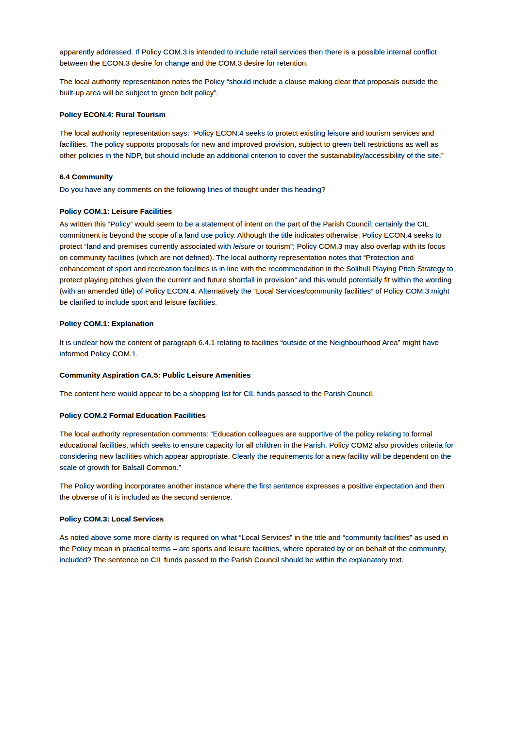apparently addressed. If Policy COM.3 is intended to include retail services then there is a possible internal conflict between the ECON.3 desire for change and the COM.3 desire for retention.
The local authority representation notes the Policy “should include a clause making clear that proposals outside the built-up area will be subject to green belt policy”.
Policy ECON.4: Rural Tourism
The local authority representation says: “Policy ECON.4 seeks to protect existing leisure and tourism services and facilities. The policy supports proposals for new and improved provision, subject to green belt restrictions as well as other policies in the NDP, but should include an additional criterion to cover the sustainability/accessibility of the site.”
6.4 Community
Do you have any comments on the following lines of thought under this heading?
Policy COM.1: Leisure Facilities
As written this “Policy” would seem to be a statement of intent on the part of the Parish Council; certainly the CIL commitment is beyond the scope of a land use policy. Although the title indicates otherwise, Policy ECON.4 seeks to protect “land and premises currently associated with leisure or tourism”; Policy COM.3 may also overlap with its focus on community facilities (which are not defined). The local authority representation notes that “Protection and enhancement of sport and recreation facilities is in line with the recommendation in the Solihull Playing Pitch Strategy to protect playing pitches given the current and future shortfall in provision” and this would potentially fit within the wording (with an amended title) of Policy ECON.4. Alternatively the “Local Services/community facilities” of Policy COM.3 might be clarified to include sport and leisure facilities.
Policy COM.1: Explanation
It is unclear how the content of paragraph 6.4.1 relating to facilities “outside of the Neighbourhood Area” might have informed Policy COM.1.
Community Aspiration CA.5: Public Leisure Amenities
The content here would appear to be a shopping list for CIL funds passed to the Parish Council.
Policy COM.2 Formal Education Facilities
The local authority representation comments: “Education colleagues are supportive of the policy relating to formal educational facilities, which seeks to ensure capacity for all children in the Parish. Policy COM2 also provides criteria for considering new facilities which appear appropriate. Clearly the requirements for a new facility will be dependent on the scale of growth for Balsall Common.”
The Policy wording incorporates another instance where the first sentence expresses a positive expectation and then the obverse of it is included as the second sentence.
Policy COM.3: Local Services
As noted above some more clarity is required on what “Local Services” in the title and “community facilities” as used in the Policy mean in practical terms – are sports and leisure facilities, where operated by or on behalf of the community, included? The sentence on CIL funds passed to the Parish Council should be within the explanatory text.